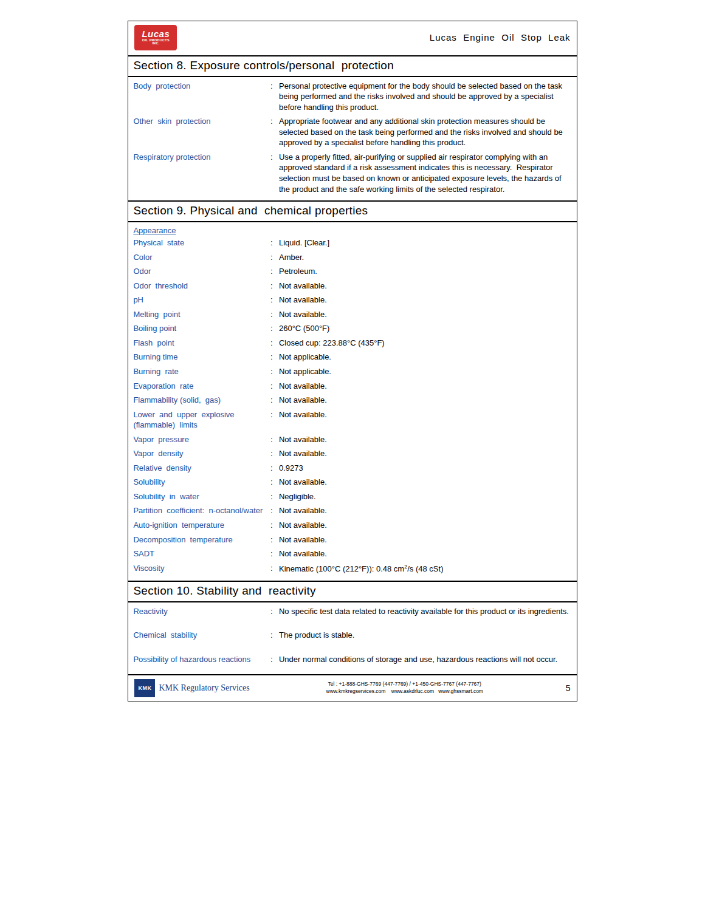Lucas
OIL PRODUCTS
INC.
Lucas Engine Oil Stop Leak
Section 8. Exposure controls/personal protection
| Body protection | : | Personal protective equipment for the body should be selected based on the task being performed and the risks involved and should be approved by a specialist before handling this product. |
| Other skin protection | : | Appropriate footwear and any additional skin protection measures should be selected based on the task being performed and the risks involved and should be approved by a specialist before handling this product. |
| Respiratory protection | : | Use a properly fitted, air-purifying or supplied air respirator complying with an approved standard if a risk assessment indicates this is necessary. Respirator selection must be based on known or anticipated exposure levels, the hazards of the product and the safe working limits of the selected respirator. |
Section 9. Physical and chemical properties
Appearance
| Physical state | : | Liquid. [Clear.] |
| Color | : | Amber. |
| Odor | : | Petroleum. |
| Odor threshold | : | Not available. |
| pH | : | Not available. |
| Melting point | : | Not available. |
| Boiling point | : | 260°C (500°F) |
| Flash point | : | Closed cup: 223.88°C (435°F) |
| Burning time | : | Not applicable. |
| Burning rate | : | Not applicable. |
| Evaporation rate | : | Not available. |
| Flammability (solid, gas) | : | Not available. |
| Lower and upper explosive (flammable) limits | : | Not available. |
| Vapor pressure | : | Not available. |
| Vapor density | : | Not available. |
| Relative density | : | 0.9273 |
| Solubility | : | Not available. |
| Solubility in water | : | Negligible. |
| Partition coefficient: n-octanol/water | : | Not available. |
| Auto-ignition temperature | : | Not available. |
| Decomposition temperature | : | Not available. |
| SADT | : | Not available. |
| Viscosity | : | Kinematic (100°C (212°F)): 0.48 cm 2 /s (48 cSt) |
Section 10. Stability and reactivity
| Reactivity | : | No specific test data related to reactivity available for this product or its ingredients. |
| Chemical stability | : | The product is stable. |
| Possibility of hazardous reactions | : | Under normal conditions of storage and use, hazardous reactions will not occur. |
KMK
KMK Regulatory Services
Tel : +1-888-GHS-7769 (447-7769) / +1-450-GHS-7767 (447-7767)
www.kmkregservices.com www.askdrluc.com www.ghssmart.com
5